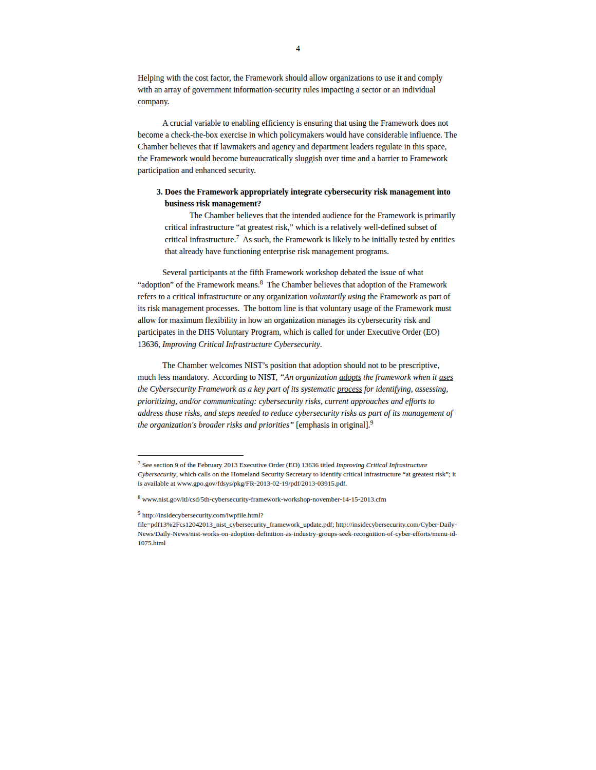4
Helping with the cost factor, the Framework should allow organizations to use it and comply with an array of government information-security rules impacting a sector or an individual company.
A crucial variable to enabling efficiency is ensuring that using the Framework does not become a check-the-box exercise in which policymakers would have considerable influence. The Chamber believes that if lawmakers and agency and department leaders regulate in this space, the Framework would become bureaucratically sluggish over time and a barrier to Framework participation and enhanced security.
Does the Framework appropriately integrate cybersecurity risk management into business risk management?
The Chamber believes that the intended audience for the Framework is primarily critical infrastructure “at greatest risk,” which is a relatively well-defined subset of critical infrastructure.7 As such, the Framework is likely to be initially tested by entities that already have functioning enterprise risk management programs.
Several participants at the fifth Framework workshop debated the issue of what “adoption” of the Framework means.8 The Chamber believes that adoption of the Framework refers to a critical infrastructure or any organization voluntarily using the Framework as part of its risk management processes. The bottom line is that voluntary usage of the Framework must allow for maximum flexibility in how an organization manages its cybersecurity risk and participates in the DHS Voluntary Program, which is called for under Executive Order (EO) 13636, Improving Critical Infrastructure Cybersecurity.
The Chamber welcomes NIST’s position that adoption should not to be prescriptive, much less mandatory. According to NIST, “An organization adopts the framework when it uses the Cybersecurity Framework as a key part of its systematic process for identifying, assessing, prioritizing, and/or communicating: cybersecurity risks, current approaches and efforts to address those risks, and steps needed to reduce cybersecurity risks as part of its management of the organization's broader risks and priorities” [emphasis in original].9
7 See section 9 of the February 2013 Executive Order (EO) 13636 titled Improving Critical Infrastructure Cybersecurity, which calls on the Homeland Security Secretary to identify critical infrastructure “at greatest risk”; it is available at www.gpo.gov/fdsys/pkg/FR-2013-02-19/pdf/2013-03915.pdf.
8 www.nist.gov/itl/csd/5th-cybersecurity-framework-workshop-november-14-15-2013.cfm
9 http://insidecybersecurity.com/iwpfile.html?file=pdf13%2Fcs12042013_nist_cybersecurity_framework_update.pdf; http://insidecybersecurity.com/Cyber-Daily-News/Daily-News/nist-works-on-adoption-definition-as-industry-groups-seek-recognition-of-cyber-efforts/menu-id-1075.html